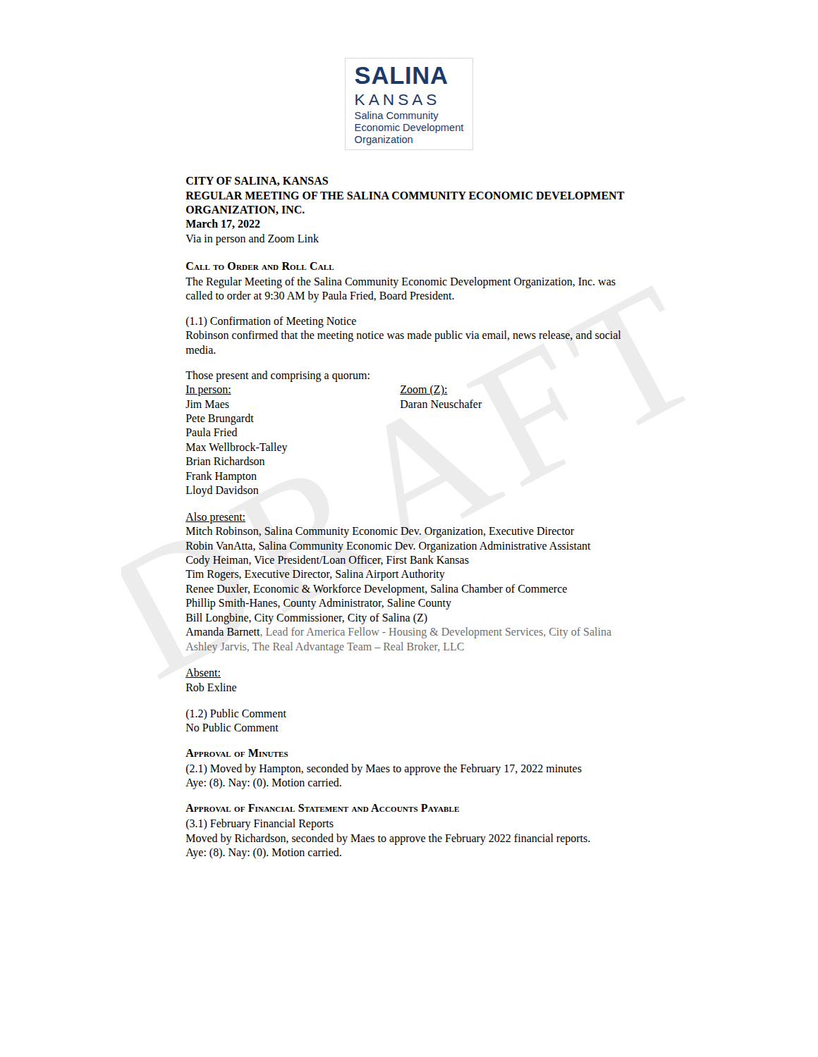DRAFT
SALINA
KANSAS
Salina Community
Economic Development
Organization
CITY OF SALINA, KANSAS
REGULAR MEETING OF THE SALINA COMMUNITY ECONOMIC DEVELOPMENT ORGANIZATION, INC.
March 17, 2022
Via in person and Zoom Link
Call to Order and Roll Call
The Regular Meeting of the Salina Community Economic Development Organization, Inc. was called to order at 9:30 AM by Paula Fried, Board President.
(1.1) Confirmation of Meeting Notice
Robinson confirmed that the meeting notice was made public via email, news release, and social media.
Those present and comprising a quorum:
| In person: | Zoom (Z): |
| Jim Maes | Daran Neuschafer |
| Pete Brungardt | |
| Paula Fried | |
| Max Wellbrock-Talley | |
| Brian Richardson | |
| Frank Hampton | |
| Lloyd Davidson | |
Also present:
Mitch Robinson, Salina Community Economic Dev. Organization, Executive Director
Robin VanAtta, Salina Community Economic Dev. Organization Administrative Assistant
Cody Heiman, Vice President/Loan Officer, First Bank Kansas
Tim Rogers, Executive Director, Salina Airport Authority
Renee Duxler, Economic & Workforce Development, Salina Chamber of Commerce
Phillip Smith-Hanes, County Administrator, Saline County
Bill Longbine, City Commissioner, City of Salina (Z)
Amanda Barnett, Lead for America Fellow - Housing & Development Services, City of Salina
Ashley Jarvis, The Real Advantage Team – Real Broker, LLC
Absent:
Rob Exline
(1.2) Public Comment
No Public Comment
Approval of Minutes
(2.1) Moved by Hampton, seconded by Maes to approve the February 17, 2022 minutes
Aye: (8). Nay: (0). Motion carried.
Approval of Financial Statement and Accounts Payable
(3.1) February Financial Reports
Moved by Richardson, seconded by Maes to approve the February 2022 financial reports.
Aye: (8). Nay: (0). Motion carried.